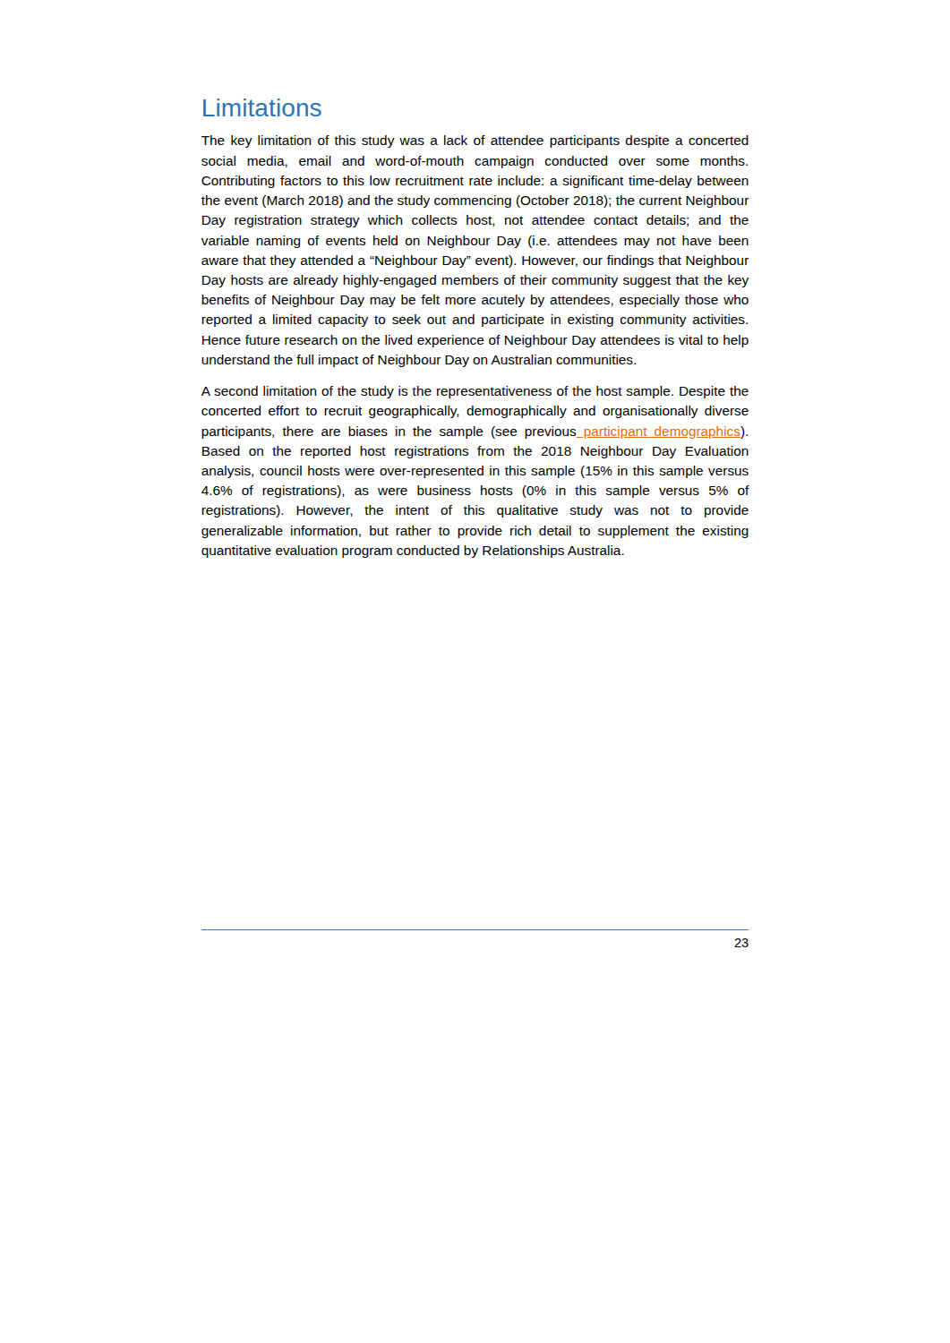Limitations
The key limitation of this study was a lack of attendee participants despite a concerted social media, email and word-of-mouth campaign conducted over some months. Contributing factors to this low recruitment rate include: a significant time-delay between the event (March 2018) and the study commencing (October 2018); the current Neighbour Day registration strategy which collects host, not attendee contact details; and the variable naming of events held on Neighbour Day (i.e. attendees may not have been aware that they attended a “Neighbour Day” event). However, our findings that Neighbour Day hosts are already highly-engaged members of their community suggest that the key benefits of Neighbour Day may be felt more acutely by attendees, especially those who reported a limited capacity to seek out and participate in existing community activities. Hence future research on the lived experience of Neighbour Day attendees is vital to help understand the full impact of Neighbour Day on Australian communities.
A second limitation of the study is the representativeness of the host sample. Despite the concerted effort to recruit geographically, demographically and organisationally diverse participants, there are biases in the sample (see previous participant demographics). Based on the reported host registrations from the 2018 Neighbour Day Evaluation analysis, council hosts were over-represented in this sample (15% in this sample versus 4.6% of registrations), as were business hosts (0% in this sample versus 5% of registrations). However, the intent of this qualitative study was not to provide generalizable information, but rather to provide rich detail to supplement the existing quantitative evaluation program conducted by Relationships Australia.
23